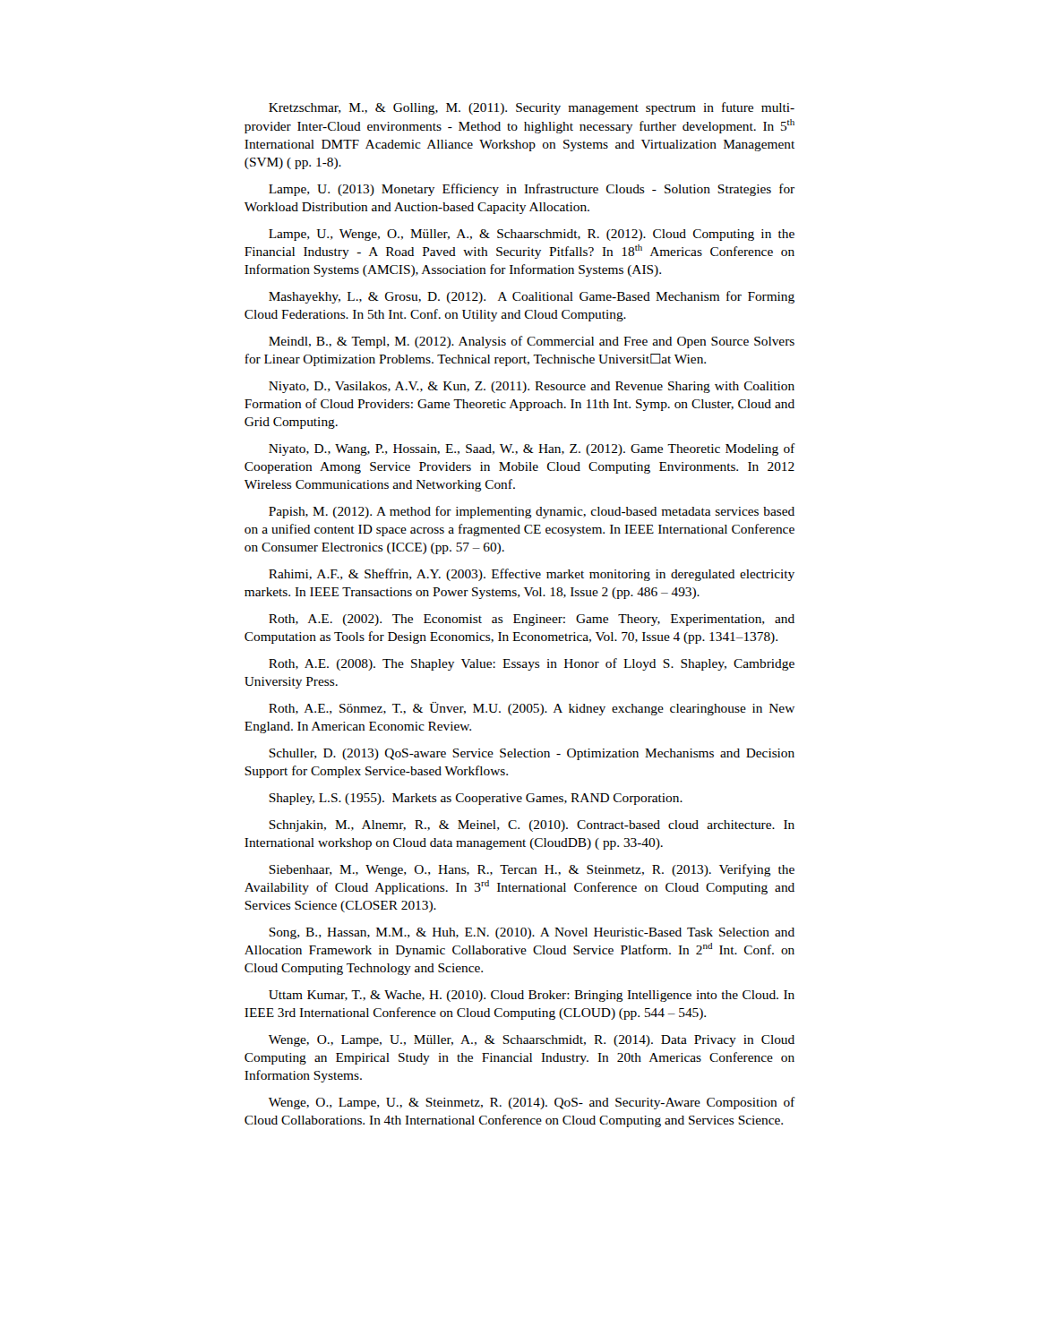Kretzschmar, M., & Golling, M. (2011). Security management spectrum in future multi-provider Inter-Cloud environments - Method to highlight necessary further development. In 5th International DMTF Academic Alliance Workshop on Systems and Virtualization Management (SVM) ( pp. 1-8).
Lampe, U. (2013) Monetary Efficiency in Infrastructure Clouds - Solution Strategies for Workload Distribution and Auction-based Capacity Allocation.
Lampe, U., Wenge, O., Müller, A., & Schaarschmidt, R. (2012). Cloud Computing in the Financial Industry - A Road Paved with Security Pitfalls? In 18th Americas Conference on Information Systems (AMCIS), Association for Information Systems (AIS).
Mashayekhy, L., & Grosu, D. (2012). A Coalitional Game-Based Mechanism for Forming Cloud Federations. In 5th Int. Conf. on Utility and Cloud Computing.
Meindl, B., & Templ, M. (2012). Analysis of Commercial and Free and Open Source Solvers for Linear Optimization Problems. Technical report, Technische Universit☐at Wien.
Niyato, D., Vasilakos, A.V., & Kun, Z. (2011). Resource and Revenue Sharing with Coalition Formation of Cloud Providers: Game Theoretic Approach. In 11th Int. Symp. on Cluster, Cloud and Grid Computing.
Niyato, D., Wang, P., Hossain, E., Saad, W., & Han, Z. (2012). Game Theoretic Modeling of Cooperation Among Service Providers in Mobile Cloud Computing Environments. In 2012 Wireless Communications and Networking Conf.
Papish, M. (2012). A method for implementing dynamic, cloud-based metadata services based on a unified content ID space across a fragmented CE ecosystem. In IEEE International Conference on Consumer Electronics (ICCE) (pp. 57 – 60).
Rahimi, A.F., & Sheffrin, A.Y. (2003). Effective market monitoring in deregulated electricity markets. In IEEE Transactions on Power Systems, Vol. 18, Issue 2 (pp. 486 – 493).
Roth, A.E. (2002). The Economist as Engineer: Game Theory, Experimentation, and Computation as Tools for Design Economics, In Econometrica, Vol. 70, Issue 4 (pp. 1341–1378).
Roth, A.E. (2008). The Shapley Value: Essays in Honor of Lloyd S. Shapley, Cambridge University Press.
Roth, A.E., Sönmez, T., & Ünver, M.U. (2005). A kidney exchange clearinghouse in New England. In American Economic Review.
Schuller, D. (2013) QoS-aware Service Selection - Optimization Mechanisms and Decision Support for Complex Service-based Workflows.
Shapley, L.S. (1955). Markets as Cooperative Games, RAND Corporation.
Schnjakin, M., Alnemr, R., & Meinel, C. (2010). Contract-based cloud architecture. In International workshop on Cloud data management (CloudDB) ( pp. 33-40).
Siebenhaar, M., Wenge, O., Hans, R., Tercan H., & Steinmetz, R. (2013). Verifying the Availability of Cloud Applications. In 3rd International Conference on Cloud Computing and Services Science (CLOSER 2013).
Song, B., Hassan, M.M., & Huh, E.N. (2010). A Novel Heuristic-Based Task Selection and Allocation Framework in Dynamic Collaborative Cloud Service Platform. In 2nd Int. Conf. on Cloud Computing Technology and Science.
Uttam Kumar, T., & Wache, H. (2010). Cloud Broker: Bringing Intelligence into the Cloud. In IEEE 3rd International Conference on Cloud Computing (CLOUD) (pp. 544 – 545).
Wenge, O., Lampe, U., Müller, A., & Schaarschmidt, R. (2014). Data Privacy in Cloud Computing an Empirical Study in the Financial Industry. In 20th Americas Conference on Information Systems.
Wenge, O., Lampe, U., & Steinmetz, R. (2014). QoS- and Security-Aware Composition of Cloud Collaborations. In 4th International Conference on Cloud Computing and Services Science.